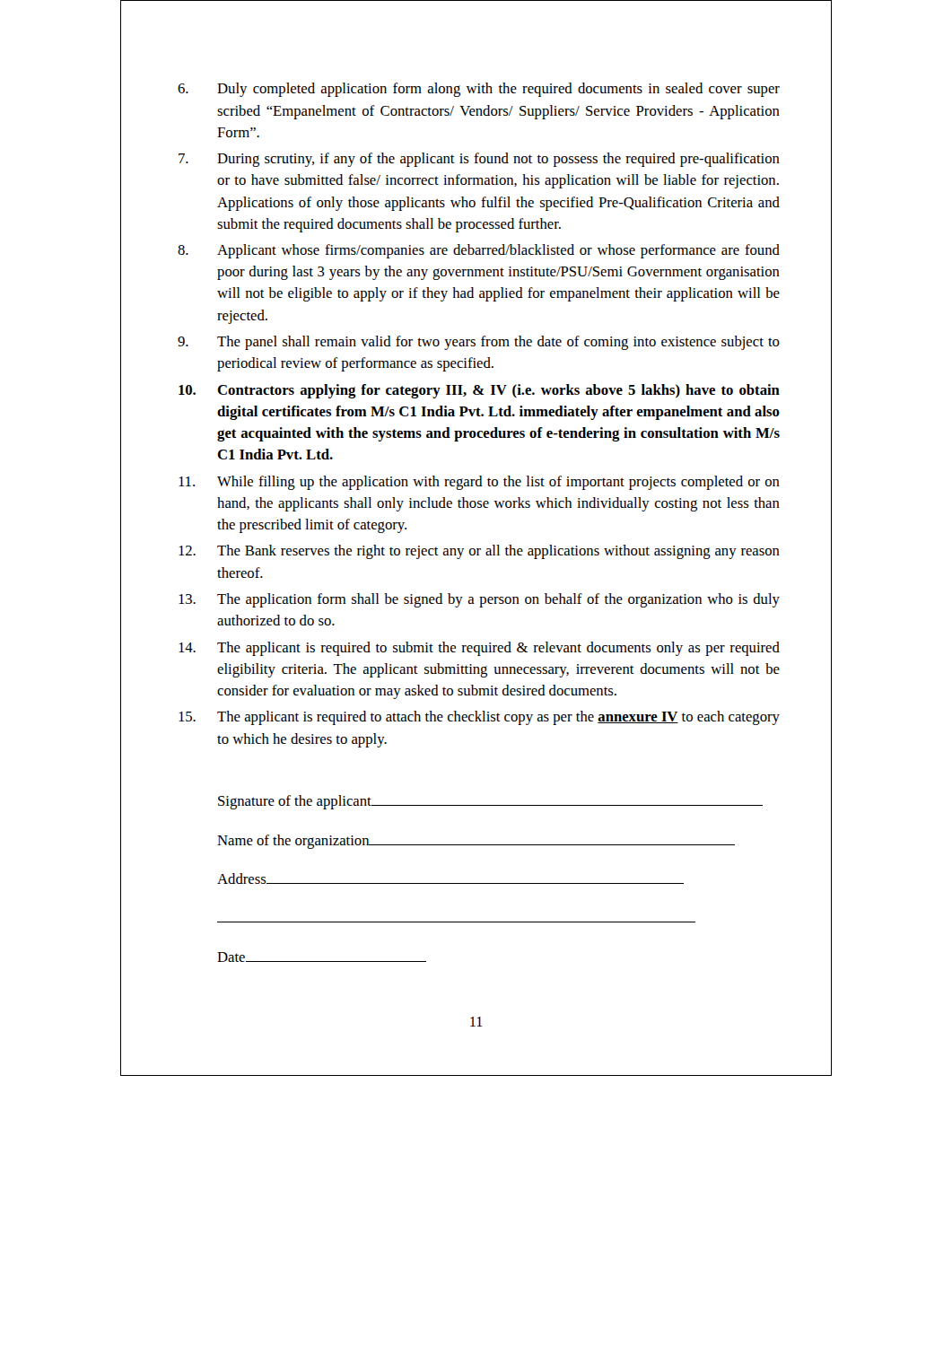Duly completed application form along with the required documents in sealed cover super scribed “Empanelment of Contractors/ Vendors/ Suppliers/ Service Providers - Application Form”.
During scrutiny, if any of the applicant is found not to possess the required pre-qualification or to have submitted false/ incorrect information, his application will be liable for rejection. Applications of only those applicants who fulfil the specified Pre-Qualification Criteria and submit the required documents shall be processed further.
Applicant whose firms/companies are debarred/blacklisted or whose performance are found poor during last 3 years by the any government institute/PSU/Semi Government organisation will not be eligible to apply or if they had applied for empanelment their application will be rejected.
The panel shall remain valid for two years from the date of coming into existence subject to periodical review of performance as specified.
Contractors applying for category III, & IV (i.e. works above 5 lakhs) have to obtain digital certificates from M/s C1 India Pvt. Ltd. immediately after empanelment and also get acquainted with the systems and procedures of e-tendering in consultation with M/s C1 India Pvt. Ltd.
While filling up the application with regard to the list of important projects completed or on hand, the applicants shall only include those works which individually costing not less than the prescribed limit of category.
The Bank reserves the right to reject any or all the applications without assigning any reason thereof.
The application form shall be signed by a person on behalf of the organization who is duly authorized to do so.
The applicant is required to submit the required & relevant documents only as per required eligibility criteria. The applicant submitting unnecessary, irreverent documents will not be consider for evaluation or may asked to submit desired documents.
The applicant is required to attach the checklist copy as per the annexure IV to each category to which he desires to apply.
Signature of the applicant
Name of the organization
Address
Date
11